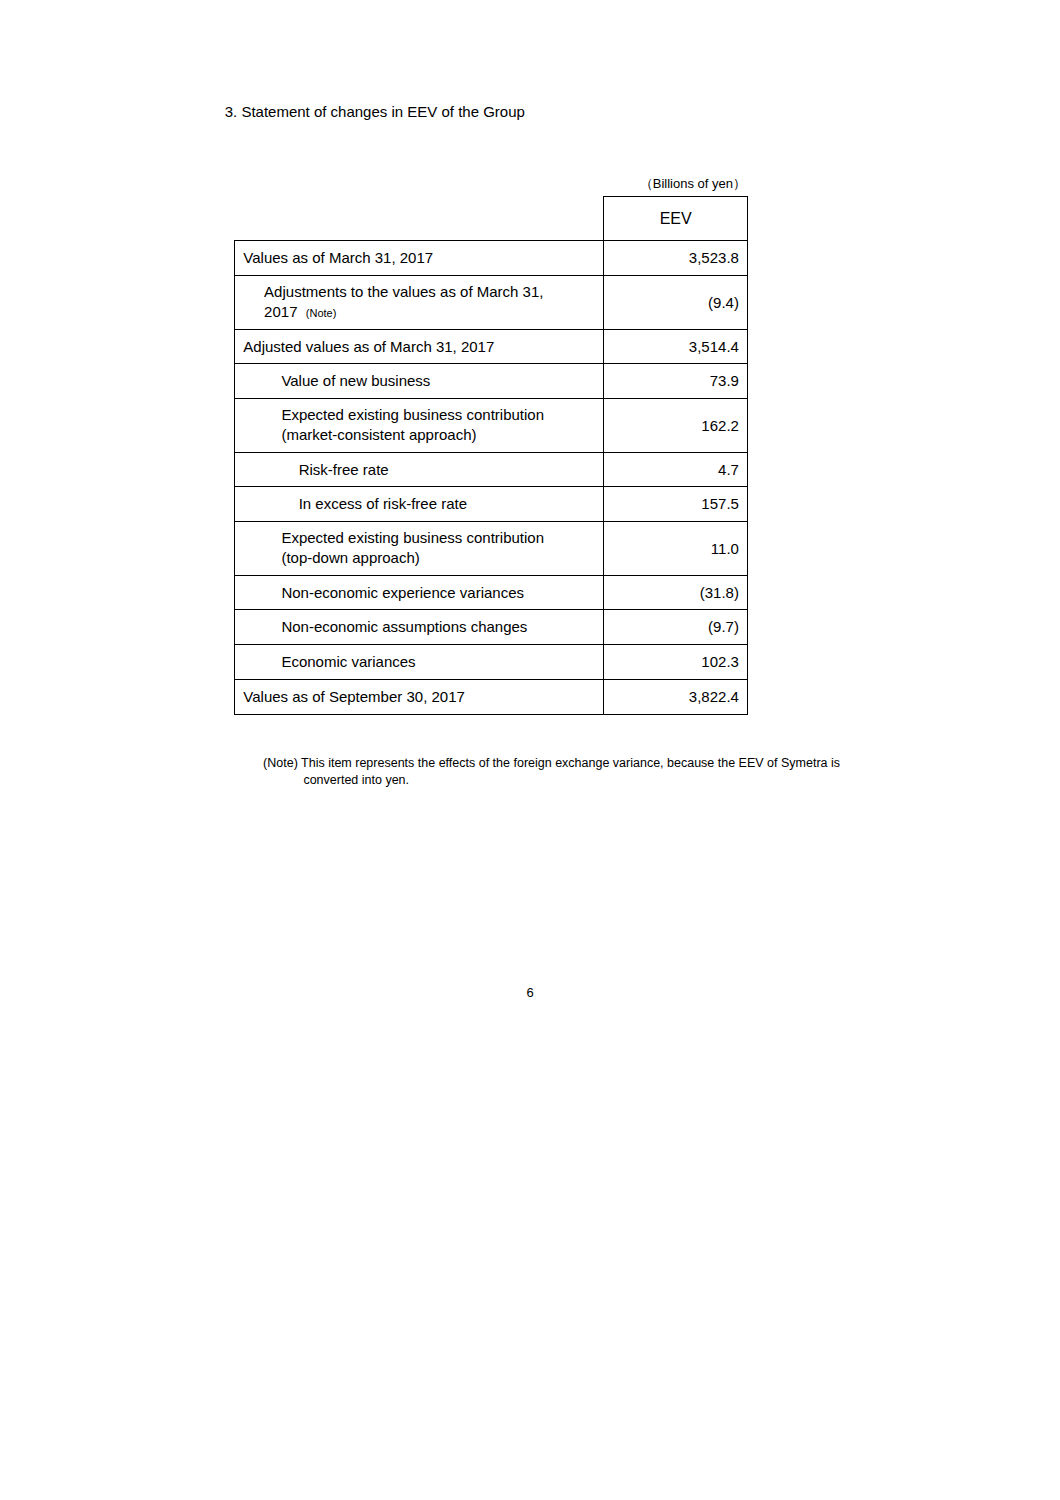3. Statement of changes in EEV of the Group
（Billions of yen）
| | EEV |
| Values as of March 31, 2017 | 3,523.8 |
| Adjustments to the values as of March 31, 2017 (Note) | (9.4) |
| Adjusted values as of March 31, 2017 | 3,514.4 |
| Value of new business | 73.9 |
| Expected existing business contribution (market-consistent approach) | 162.2 |
| Risk-free rate | 4.7 |
| In excess of risk-free rate | 157.5 |
| Expected existing business contribution (top-down approach) | 11.0 |
| Non-economic experience variances | (31.8) |
| Non-economic assumptions changes | (9.7) |
| Economic variances | 102.3 |
| Values as of September 30, 2017 | 3,822.4 |
(Note) This item represents the effects of the foreign exchange variance, because the EEV of Symetra is converted into yen.
6